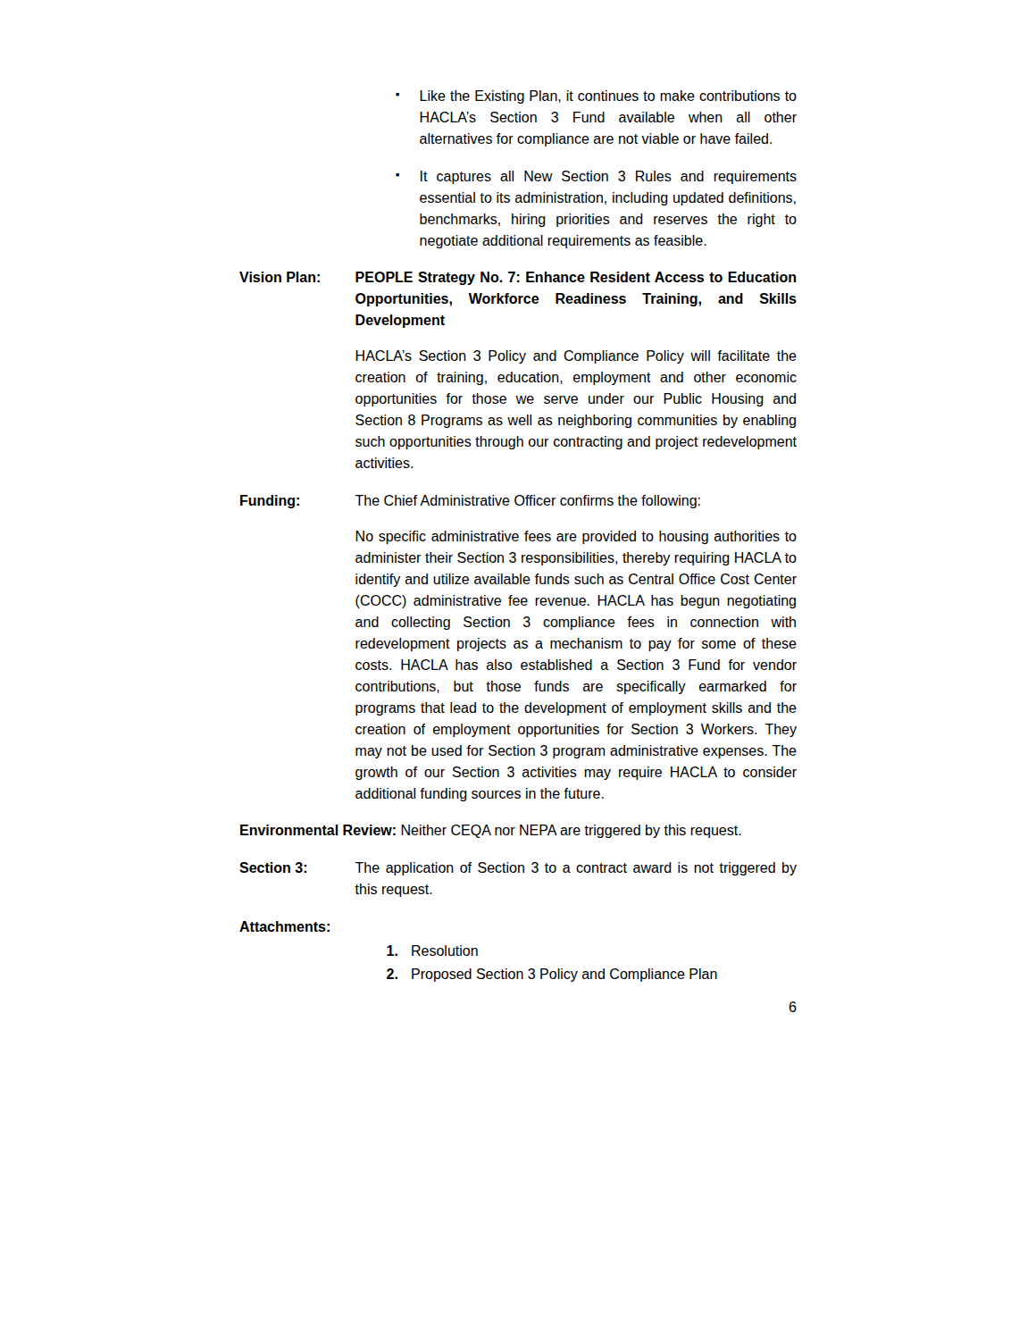▪ Like the Existing Plan, it continues to make contributions to HACLA’s Section 3 Fund available when all other alternatives for compliance are not viable or have failed.
▪ It captures all New Section 3 Rules and requirements essential to its administration, including updated definitions, benchmarks, hiring priorities and reserves the right to negotiate additional requirements as feasible.
Vision Plan:
PEOPLE Strategy No. 7: Enhance Resident Access to Education Opportunities, Workforce Readiness Training, and Skills Development
HACLA’s Section 3 Policy and Compliance Policy will facilitate the creation of training, education, employment and other economic opportunities for those we serve under our Public Housing and Section 8 Programs as well as neighboring communities by enabling such opportunities through our contracting and project redevelopment activities.
Funding:
The Chief Administrative Officer confirms the following:
No specific administrative fees are provided to housing authorities to administer their Section 3 responsibilities, thereby requiring HACLA to identify and utilize available funds such as Central Office Cost Center (COCC) administrative fee revenue. HACLA has begun negotiating and collecting Section 3 compliance fees in connection with redevelopment projects as a mechanism to pay for some of these costs. HACLA has also established a Section 3 Fund for vendor contributions, but those funds are specifically earmarked for programs that lead to the development of employment skills and the creation of employment opportunities for Section 3 Workers. They may not be used for Section 3 program administrative expenses. The growth of our Section 3 activities may require HACLA to consider additional funding sources in the future.
Environmental Review: Neither CEQA nor NEPA are triggered by this request.
Section 3:
The application of Section 3 to a contract award is not triggered by this request.
Attachments:
Resolution
Proposed Section 3 Policy and Compliance Plan
6